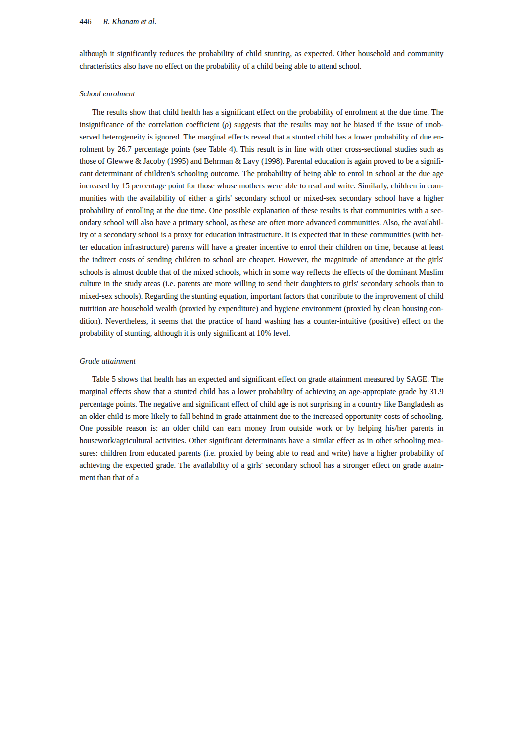446 R. Khanam et al.
although it significantly reduces the probability of child stunting, as expected. Other household and community chracteristics also have no effect on the probability of a child being able to attend school.
School enrolment
The results show that child health has a significant effect on the probability of enrolment at the due time. The insignificance of the correlation coefficient (ρ) suggests that the results may not be biased if the issue of unobserved heterogeneity is ignored. The marginal effects reveal that a stunted child has a lower probability of due enrolment by 26.7 percentage points (see Table 4). This result is in line with other cross-sectional studies such as those of Glewwe & Jacoby (1995) and Behrman & Lavy (1998). Parental education is again proved to be a significant determinant of children's schooling outcome. The probability of being able to enrol in school at the due age increased by 15 percentage point for those whose mothers were able to read and write. Similarly, children in communities with the availability of either a girls' secondary school or mixed-sex secondary school have a higher probability of enrolling at the due time. One possible explanation of these results is that communities with a secondary school will also have a primary school, as these are often more advanced communities. Also, the availability of a secondary school is a proxy for education infrastructure. It is expected that in these communities (with better education infrastructure) parents will have a greater incentive to enrol their children on time, because at least the indirect costs of sending children to school are cheaper. However, the magnitude of attendance at the girls' schools is almost double that of the mixed schools, which in some way reflects the effects of the dominant Muslim culture in the study areas (i.e. parents are more willing to send their daughters to girls' secondary schools than to mixed-sex schools). Regarding the stunting equation, important factors that contribute to the improvement of child nutrition are household wealth (proxied by expenditure) and hygiene environment (proxied by clean housing condition). Nevertheless, it seems that the practice of hand washing has a counter-intuitive (positive) effect on the probability of stunting, although it is only significant at 10% level.
Grade attainment
Table 5 shows that health has an expected and significant effect on grade attainment measured by SAGE. The marginal effects show that a stunted child has a lower probability of achieving an age-appropiate grade by 31.9 percentage points. The negative and significant effect of child age is not surprising in a country like Bangladesh as an older child is more likely to fall behind in grade attainment due to the increased opportunity costs of schooling. One possible reason is: an older child can earn money from outside work or by helping his/her parents in housework/agricultural activities. Other significant determinants have a similar effect as in other schooling measures: children from educated parents (i.e. proxied by being able to read and write) have a higher probability of achieving the expected grade. The availability of a girls' secondary school has a stronger effect on grade attainment than that of a